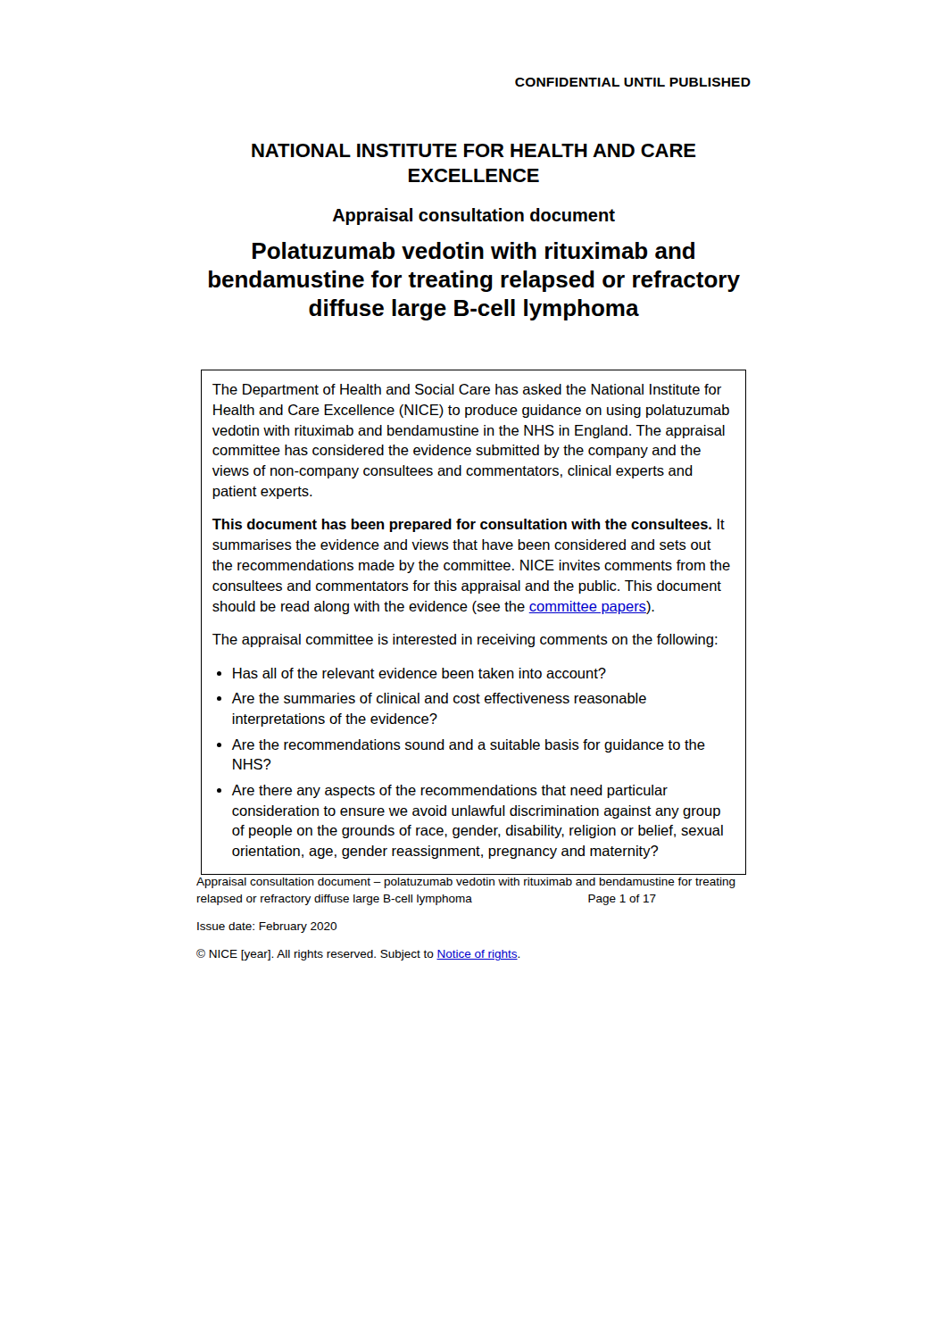CONFIDENTIAL UNTIL PUBLISHED
NATIONAL INSTITUTE FOR HEALTH AND CARE EXCELLENCE
Appraisal consultation document
Polatuzumab vedotin with rituximab and bendamustine for treating relapsed or refractory diffuse large B-cell lymphoma
The Department of Health and Social Care has asked the National Institute for Health and Care Excellence (NICE) to produce guidance on using polatuzumab vedotin with rituximab and bendamustine in the NHS in England. The appraisal committee has considered the evidence submitted by the company and the views of non-company consultees and commentators, clinical experts and patient experts.
This document has been prepared for consultation with the consultees. It summarises the evidence and views that have been considered and sets out the recommendations made by the committee. NICE invites comments from the consultees and commentators for this appraisal and the public. This document should be read along with the evidence (see the committee papers).
The appraisal committee is interested in receiving comments on the following:
Has all of the relevant evidence been taken into account?
Are the summaries of clinical and cost effectiveness reasonable interpretations of the evidence?
Are the recommendations sound and a suitable basis for guidance to the NHS?
Are there any aspects of the recommendations that need particular consideration to ensure we avoid unlawful discrimination against any group of people on the grounds of race, gender, disability, religion or belief, sexual orientation, age, gender reassignment, pregnancy and maternity?
Appraisal consultation document – polatuzumab vedotin with rituximab and bendamustine for treating relapsed or refractory diffuse large B-cell lymphomaPage 1 of 17
Issue date: February 2020
© NICE [year]. All rights reserved. Subject to Notice of rights.